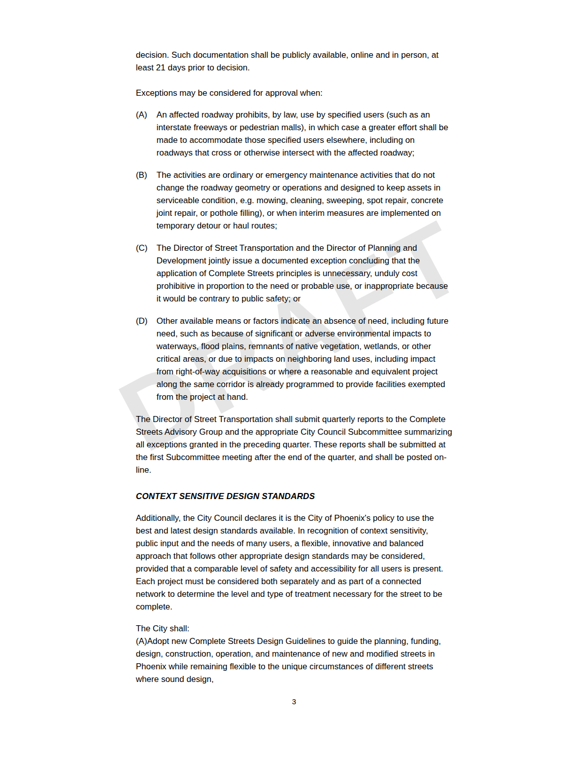DRAFT
decision. Such documentation shall be publicly available, online and in person, at least 21 days prior to decision.
Exceptions may be considered for approval when:
(A) An affected roadway prohibits, by law, use by specified users (such as an interstate freeways or pedestrian malls), in which case a greater effort shall be made to accommodate those specified users elsewhere, including on roadways that cross or otherwise intersect with the affected roadway;
(B) The activities are ordinary or emergency maintenance activities that do not change the roadway geometry or operations and designed to keep assets in serviceable condition, e.g. mowing, cleaning, sweeping, spot repair, concrete joint repair, or pothole filling), or when interim measures are implemented on temporary detour or haul routes;
(C) The Director of Street Transportation and the Director of Planning and Development jointly issue a documented exception concluding that the application of Complete Streets principles is unnecessary, unduly cost prohibitive in proportion to the need or probable use, or inappropriate because it would be contrary to public safety; or
(D) Other available means or factors indicate an absence of need, including future need, such as because of significant or adverse environmental impacts to waterways, flood plains, remnants of native vegetation, wetlands, or other critical areas, or due to impacts on neighboring land uses, including impact from right-of-way acquisitions or where a reasonable and equivalent project along the same corridor is already programmed to provide facilities exempted from the project at hand.
The Director of Street Transportation shall submit quarterly reports to the Complete Streets Advisory Group and the appropriate City Council Subcommittee summarizing all exceptions granted in the preceding quarter. These reports shall be submitted at the first Subcommittee meeting after the end of the quarter, and shall be posted on-line.
CONTEXT SENSITIVE DESIGN STANDARDS
Additionally, the City Council declares it is the City of Phoenix's policy to use the best and latest design standards available. In recognition of context sensitivity, public input and the needs of many users, a flexible, innovative and balanced approach that follows other appropriate design standards may be considered, provided that a comparable level of safety and accessibility for all users is present. Each project must be considered both separately and as part of a connected network to determine the level and type of treatment necessary for the street to be complete.
The City shall:
(A) Adopt new Complete Streets Design Guidelines to guide the planning, funding, design, construction, operation, and maintenance of new and modified streets in Phoenix while remaining flexible to the unique circumstances of different streets where sound design,
3